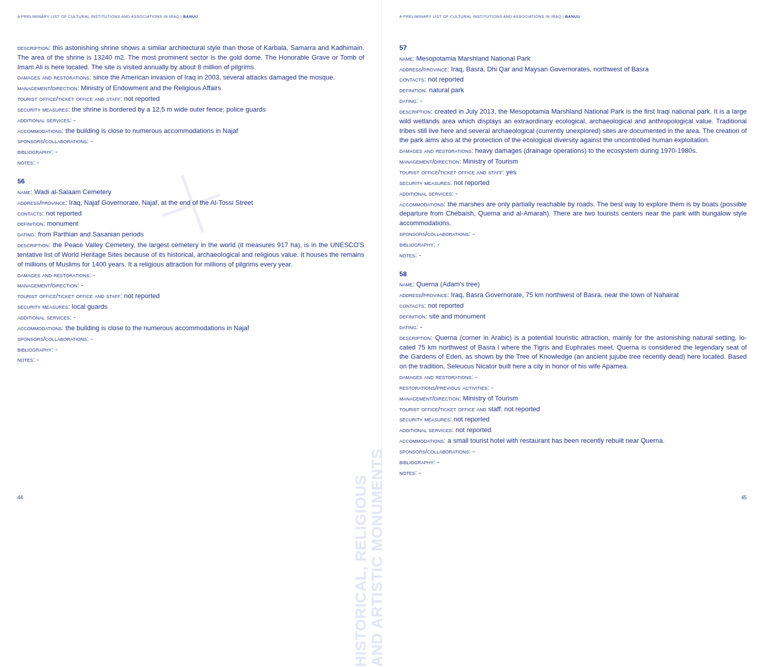A PRELIMINARY LIST OF CULTURAL INSTITUTIONS AND ASSOCIATIONS IN IRAQ | BANUU
Description: this astonishing shrine shows a similar architectural style than those of Karbala, Samarra and Kadhimain. The area of the shrine is 13240 m2. The most prominent sector is the gold dome. The Honorable Grave or Tomb of Imam Ali is here located. The site is visited annually by about 8 million of pilgrims.
Damages and restorations: since the American invasion of Iraq in 2003, several attacks damaged the mosque.
Management/direction: Ministry of Endowment and the Religious Affairs
Tourist office/ticket office and staff: not reported
Security measures: the shrine is bordered by a 12,5 m wide outer fence; police guards
Additional services: -
Accommodations: the building is close to numerous accommodations in Najaf
Sponsors/collaborations: -
Bibliography: -
Notes: -
56
Name: Wadi al-Salaam Cemetery
Address/province: Iraq, Najaf Governorate, Najaf, at the end of the Al-Tossi Street
Contacts: not reported
Definition: monument
Dating: from Parthian and Sasanian periods
Description: the Peace Valley Cemetery, the largest cemetery in the world (it measures 917 ha), is in the UNESCO'S tentative list of World Heritage Sites because of its historical, archaeological and religious value. It houses the remains of millions of Muslims for 1400 years. It a religious attraction for millions of pilgrims every year.
Damages and restorations: -
Management/direction: -
Tourist office/ticket office and staff: not reported
Security measures: local guards
Additional services: -
Accommodations: the building is close to the numerous accommodations in Najaf
Sponsors/collaborations: -
Bibliography: -
Notes: -
HISTORICAL, RELIGIOUS AND ARTISTIC MONUMENTS
44
A PRELIMINARY LIST OF CULTURAL INSTITUTIONS AND ASSOCIATIONS IN IRAQ | BANUU
57
Name: Mesopotamia Marshland National Park
Address/province: Iraq, Basra, Dhi Qar and Maysan Governorates, northwest of Basra
Contacts: not reported
Definition: natural park
Dating: -
Description: created in July 2013, the Mesopotamia Marshland National Park is the first Iraqi national park. It is a large wild wetlands area which displays an extraordinary ecological, archaeological and anthropological value. Traditional tribes still live here and several archaeological (currently unexplored) sites are documented in the area. The creation of the park aims also at the protection of the ecological diversity against the uncontrolled human exploitation.
Damages and Restorations: heavy damages (drainage operations) to the ecosystem during 1970-1980s.
Management/direction: Ministry of Tourism
Tourist office/ticket office and staff: yes
Security measures: not reported
Additional services: -
Accommodations: the marshes are only partially reachable by roads. The best way to explore them is by boats (possible departure from Chebaish, Querna and al-Amarah). There are two tourists centers near the park with bungalow style accommodations.
Sponsors/collaborations: -
Bibliography: -
Notes: -
58
Name: Querna (Adam's tree)
Address/province: Iraq, Basra Governorate, 75 km northwest of Basra, near the town of Nahairat
Contacts: not reported
Definition: site and monument
Dating: -
Description: Querna (corner in Arabic) is a potential touristic attraction, mainly for the astonishing natural setting, located 75 km northwest of Basra l where the Tigris and Euphrates meet. Querna is considered the legendary seat of the Gardens of Eden, as shown by the Tree of Knowledge (an ancient jujube tree recently dead) here located. Based on the tradition, Seleucus Nicator built here a city in honor of his wife Apamea.
Damages and restorations: -
Restorations/previous activities: -
Management/direction: Ministry of Tourism
Tourist office/ticket office and staff: not reported
Security measures: not reported
Additional services: not reported
Accommodations: a small tourist hotel with restaurant has been recently rebuilt near Querna.
Sponsors/collaborations: -
Bibliography: -
Notes: -
45